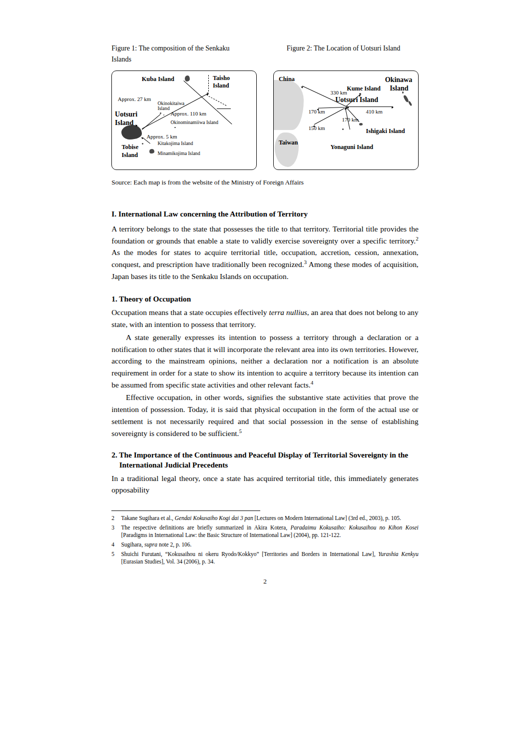Figure 1: The composition of the Senkaku Islands
Figure 2: The Location of Uotsuri Island
Kuba Island Taisho Island Approx. 27 km Okinokitaiwa Island Approx. 110 km Uotsuri Island Okinominamiiwa Island Approx. 5 km Tobise Island Kitakojima Island Minamikojima Island
China Taiwan Okinawa Island Kume Island Uotsuri Island 330 km 170 km 410 km 170 km 150 km Ishigaki Island Yonaguni Island
Source: Each map is from the website of the Ministry of Foreign Affairs
I. International Law concerning the Attribution of Territory
A territory belongs to the state that possesses the title to that territory. Territorial title provides the foundation or grounds that enable a state to validly exercise sovereignty over a specific territory.2 As the modes for states to acquire territorial title, occupation, accretion, cession, annexation, conquest, and prescription have traditionally been recognized.3 Among these modes of acquisition, Japan bases its title to the Senkaku Islands on occupation.
1. Theory of Occupation
Occupation means that a state occupies effectively terra nullius, an area that does not belong to any state, with an intention to possess that territory.
A state generally expresses its intention to possess a territory through a declaration or a notification to other states that it will incorporate the relevant area into its own territories. However, according to the mainstream opinions, neither a declaration nor a notification is an absolute requirement in order for a state to show its intention to acquire a territory because its intention can be assumed from specific state activities and other relevant facts.4
Effective occupation, in other words, signifies the substantive state activities that prove the intention of possession. Today, it is said that physical occupation in the form of the actual use or settlement is not necessarily required and that social possession in the sense of establishing sovereignty is considered to be sufficient.5
2. The Importance of the Continuous and Peaceful Display of Territorial Sovereignty in the
International Judicial Precedents
In a traditional legal theory, once a state has acquired territorial title, this immediately generates opposability
2
Takane Sugihara et al., Gendai Kokusaiho Kogi dai 3 pan [Lectures on Modern International Law] (3rd ed., 2003), p. 105.
3
The respective definitions are briefly summarized in Akira Kotera, Paradaimu Kokusaiho: Kokusaihou no Kihon Kosei [Paradigms in International Law: the Basic Structure of International Law] (2004), pp. 121-122.
4
Sugihara, supra note 2, p. 106.
5
Shuichi Furutani, “Kokusaihou ni okeru Ryodo/Kokkyo” [Territories and Borders in International Law], Yurashia Kenkyu [Eurasian Studies], Vol. 34 (2006), p. 34.
2